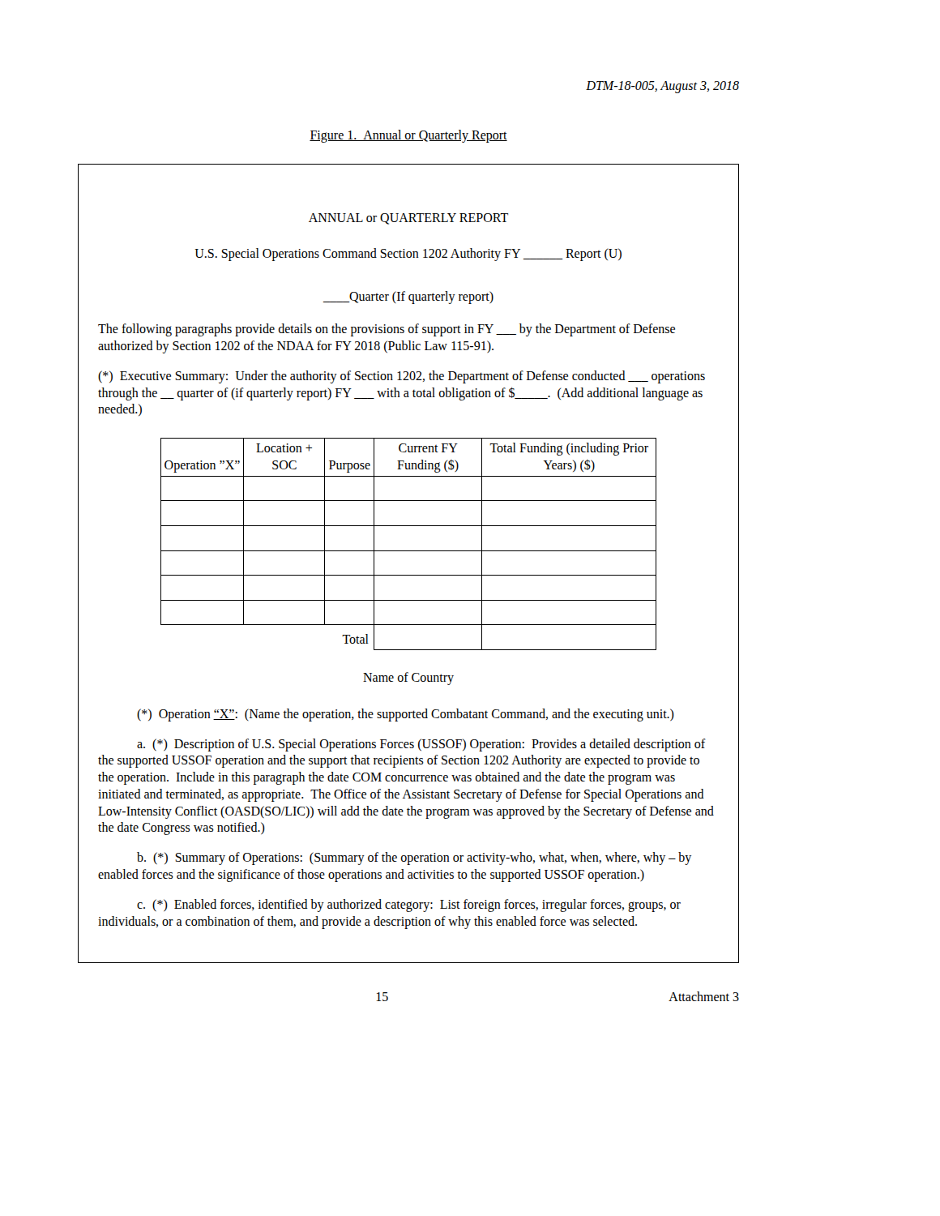DTM-18-005, August 3, 2018
Figure 1. Annual or Quarterly Report
ANNUAL or QUARTERLY REPORT
U.S. Special Operations Command Section 1202 Authority FY ______ Report (U)
____Quarter (If quarterly report)
The following paragraphs provide details on the provisions of support in FY ___ by the Department of Defense authorized by Section 1202 of the NDAA for FY 2018 (Public Law 115-91).
(*) Executive Summary: Under the authority of Section 1202, the Department of Defense conducted ___ operations through the __ quarter of (if quarterly report) FY ___ with a total obligation of $_____. (Add additional language as needed.)
| Operation ”X” | Location + SOC | Purpose | Current FY Funding ($) | Total Funding (including Prior Years) ($) |
| --- | --- | --- | --- | --- |
| Total | | |
Name of Country
(*) Operation “X”: (Name the operation, the supported Combatant Command, and the executing unit.)
a. (*) Description of U.S. Special Operations Forces (USSOF) Operation: Provides a detailed description of the supported USSOF operation and the support that recipients of Section 1202 Authority are expected to provide to the operation. Include in this paragraph the date COM concurrence was obtained and the date the program was initiated and terminated, as appropriate. The Office of the Assistant Secretary of Defense for Special Operations and Low-Intensity Conflict (OASD(SO/LIC)) will add the date the program was approved by the Secretary of Defense and the date Congress was notified.)
b. (*) Summary of Operations: (Summary of the operation or activity-who, what, when, where, why – by enabled forces and the significance of those operations and activities to the supported USSOF operation.)
c. (*) Enabled forces, identified by authorized category: List foreign forces, irregular forces, groups, or individuals, or a combination of them, and provide a description of why this enabled force was selected.
15 Attachment 3